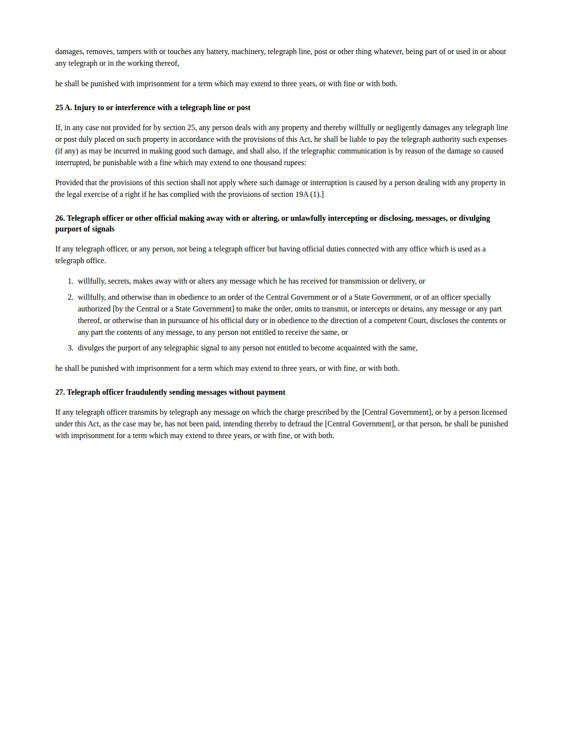damages, removes, tampers with or touches any battery, machinery, telegraph line, post or other thing whatever, being part of or used in or about any telegraph or in the working thereof,
he shall be punished with imprisonment for a term which may extend to three years, or with fine or with both.
25 A. Injury to or interference with a telegraph line or post
If, in any case not provided for by section 25, any person deals with any property and thereby willfully or negligently damages any telegraph line or post duly placed on such property in accordance with the provisions of this Act, he shall be liable to pay the telegraph authority such expenses (if any) as may be incurred in making good such damage, and shall also, if the telegraphic communication is by reason of the damage so caused interrupted, be punishable with a fine which may extend to one thousand rupees:
Provided that the provisions of this section shall not apply where such damage or interruption is caused by a person dealing with any property in the legal exercise of a right if he has complied with the provisions of section 19A (1).]
26. Telegraph officer or other official making away with or altering, or unlawfully intercepting or disclosing, messages, or divulging purport of signals
If any telegraph officer, or any person, not being a telegraph officer but having official duties connected with any office which is used as a telegraph office.
willfully, secrets, makes away with or alters any message which he has received for transmission or delivery, or
willfully, and otherwise than in obedience to an order of the Central Government or of a State Government, or of an officer specially authorized [by the Central or a State Government] to make the order, omits to transmit, or intercepts or detains, any message or any part thereof, or otherwise than in pursuance of his official duty or in obedience to the direction of a competent Court, discloses the contents or any part the contents of any message, to any person not entitled to receive the same, or
divulges the purport of any telegraphic signal to any person not entitled to become acquainted with the same,
he shall be punished with imprisonment for a term which may extend to three years, or with fine, or with both.
27. Telegraph officer fraudulently sending messages without payment
If any telegraph officer transmits by telegraph any message on which the charge prescribed by the [Central Government], or by a person licensed under this Act, as the case may be, has not been paid, intending thereby to defraud the [Central Government], or that person, he shall be punished with imprisonment for a term which may extend to three years, or with fine, or with both.